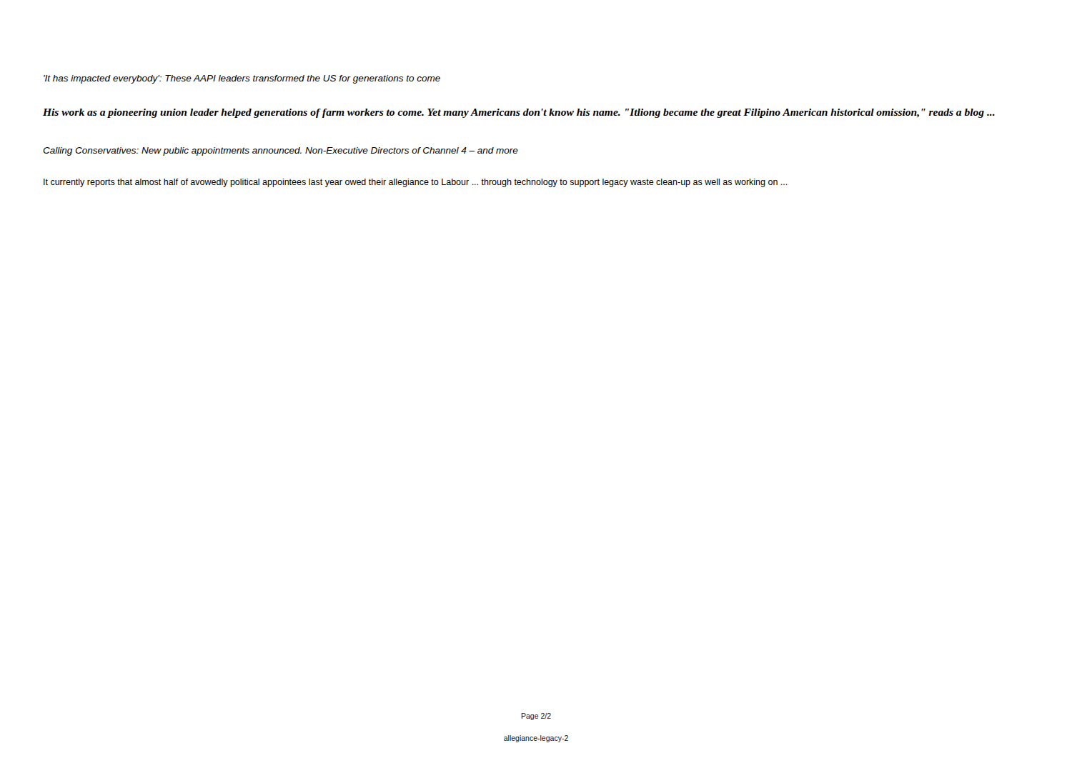'It has impacted everybody': These AAPI leaders transformed the US for generations to come
His work as a pioneering union leader helped generations of farm workers to come. Yet many Americans don't know his name. "Itliong became the great Filipino American historical omission," reads a blog ...
Calling Conservatives: New public appointments announced. Non-Executive Directors of Channel 4 – and more
It currently reports that almost half of avowedly political appointees last year owed their allegiance to Labour ... through technology to support legacy waste clean-up as well as working on ...
Page 2/2
allegiance-legacy-2